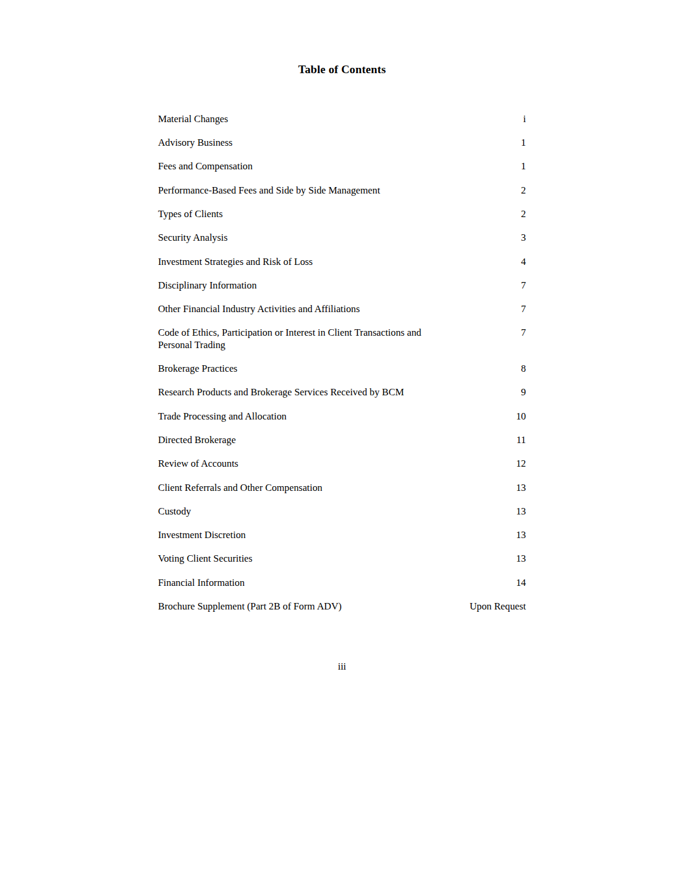Table of Contents
| Material Changes | i |
| Advisory Business | 1 |
| Fees and Compensation | 1 |
| Performance-Based Fees and Side by Side Management | 2 |
| Types of Clients | 2 |
| Security Analysis | 3 |
| Investment Strategies and Risk of Loss | 4 |
| Disciplinary Information | 7 |
| Other Financial Industry Activities and Affiliations | 7 |
| Code of Ethics, Participation or Interest in Client Transactions and Personal Trading | 7 |
| Brokerage Practices | 8 |
| Research Products and Brokerage Services Received by BCM | 9 |
| Trade Processing and Allocation | 10 |
| Directed Brokerage | 11 |
| Review of Accounts | 12 |
| Client Referrals and Other Compensation | 13 |
| Custody | 13 |
| Investment Discretion | 13 |
| Voting Client Securities | 13 |
| Financial Information | 14 |
| Brochure Supplement (Part 2B of Form ADV) | Upon Request |
iii